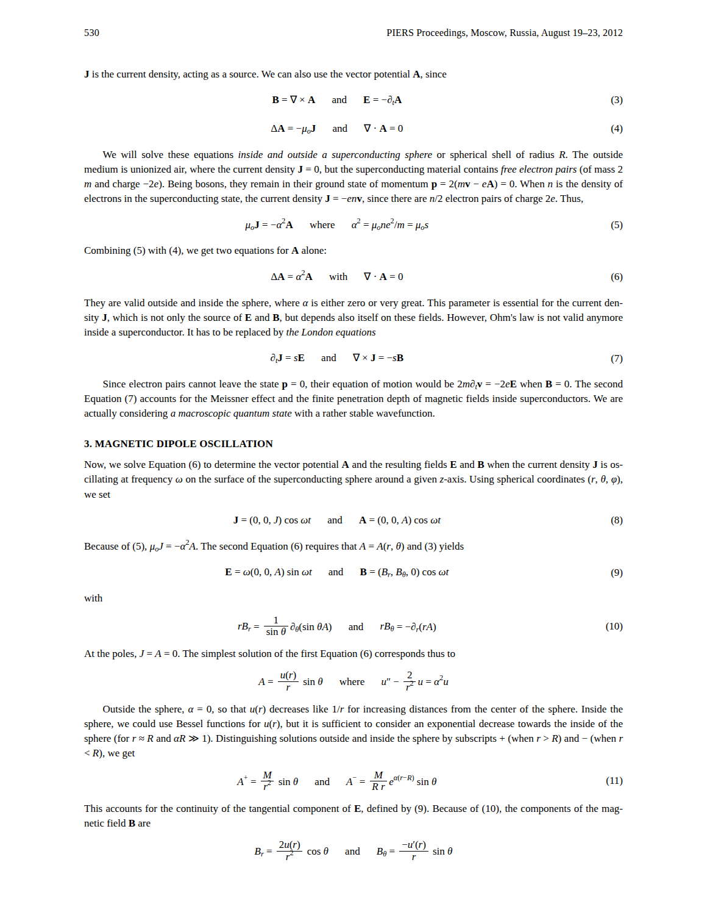530 PIERS Proceedings, Moscow, Russia, August 19–23, 2012
J is the current density, acting as a source. We can also use the vector potential A, since
B = ∇ × A and E = −∂tA
(3)
ΔA = −μo J and ∇ · A = 0
(4)
We will solve these equations inside and outside a superconducting sphere or spherical shell of radius R. The outside medium is unionized air, where the current density J = 0, but the superconducting material contains free electron pairs (of mass 2 m and charge −2e). Being bosons, they remain in their ground state of momentum p = 2(mv − eA) = 0. When n is the density of electrons in the superconducting state, the current density J = −en v, since there are n/2 electron pairs of charge 2e. Thus,
μo J = −α2A where α2 = μone2/m = μos
(5)
Combining (5) with (4), we get two equations for A alone:
ΔA = α2A with ∇ · A = 0
(6)
They are valid outside and inside the sphere, where α is either zero or very great. This parameter is essential for the current density J, which is not only the source of E and B, but depends also itself on these fields. However, Ohm's law is not valid anymore inside a superconductor. It has to be replaced by the London equations
∂tJ = sE and ∇ × J = −sB
(7)
Since electron pairs cannot leave the state p = 0, their equation of motion would be 2m∂tv = −2eE when B = 0. The second Equation (7) accounts for the Meissner effect and the finite penetration depth of magnetic fields inside superconductors. We are actually considering a macroscopic quantum state with a rather stable wavefunction.
3. Magnetic Dipole Oscillation
Now, we solve Equation (6) to determine the vector potential A and the resulting fields E and B when the current density J is oscillating at frequency ω on the surface of the superconducting sphere around a given z-axis. Using spherical coordinates (r, θ, φ), we set
J = (0, 0, J) cos ωt and A = (0, 0, A) cos ωt
(8)
Because of (5), μoJ = −α2A. The second Equation (6) requires that A = A(r, θ) and (3) yields
E = ω(0, 0, A) sin ωt and B = (Br, Bθ, 0) cos ωt
(9)
with
rBr = 1 sin θ∂θ(sin θA) and rBθ = −∂r(rA)
(10)
At the poles, J = A = 0. The simplest solution of the first Equation (6) corresponds thus to
A = u(r) r sin θ where u″ − 2 r2 u = α2u
Outside the sphere, α = 0, so that u(r) decreases like 1/r for increasing distances from the center of the sphere. Inside the sphere, we could use Bessel functions for u(r), but it is sufficient to consider an exponential decrease towards the inside of the sphere (for r ≈ R and αR ≫ 1). Distinguishing solutions outside and inside the sphere by subscripts + (when r > R) and − (when r < R), we get
A+ = Mr2 sin θ and A− = MR r eα(r−R) sin θ
(11)
This accounts for the continuity of the tangential component of E, defined by (9). Because of (10), the components of the magnetic field B are
Br = 2u(r) r2 cos θ and Bθ = −u′(r) r sin θ